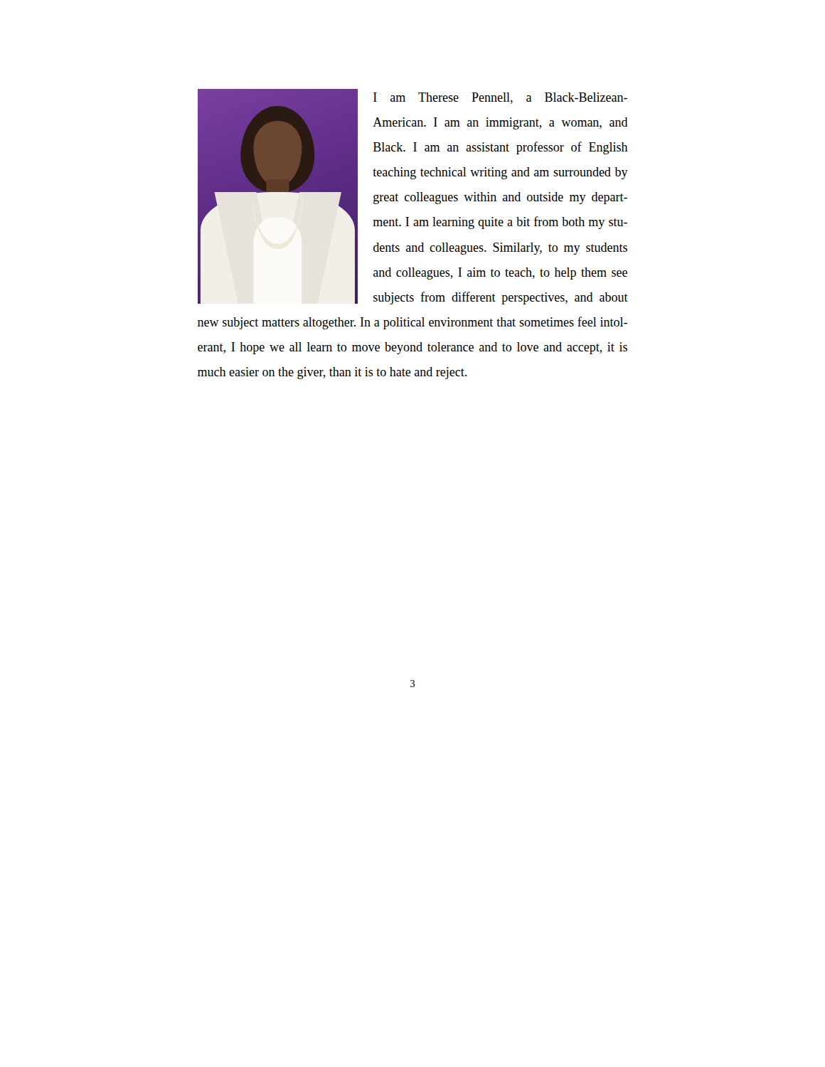I am Therese Pennell, a Black-Belizean-American. I am an immigrant, a woman, and Black. I am an assistant professor of English teaching technical writing and am surrounded by great colleagues within and outside my department. I am learning quite a bit from both my students and colleagues. Similarly, to my students and colleagues, I aim to teach, to help them see subjects from different perspectives, and about new subject matters altogether. In a political environment that sometimes feel intolerant, I hope we all learn to move beyond tolerance and to love and accept, it is much easier on the giver, than it is to hate and reject.
3